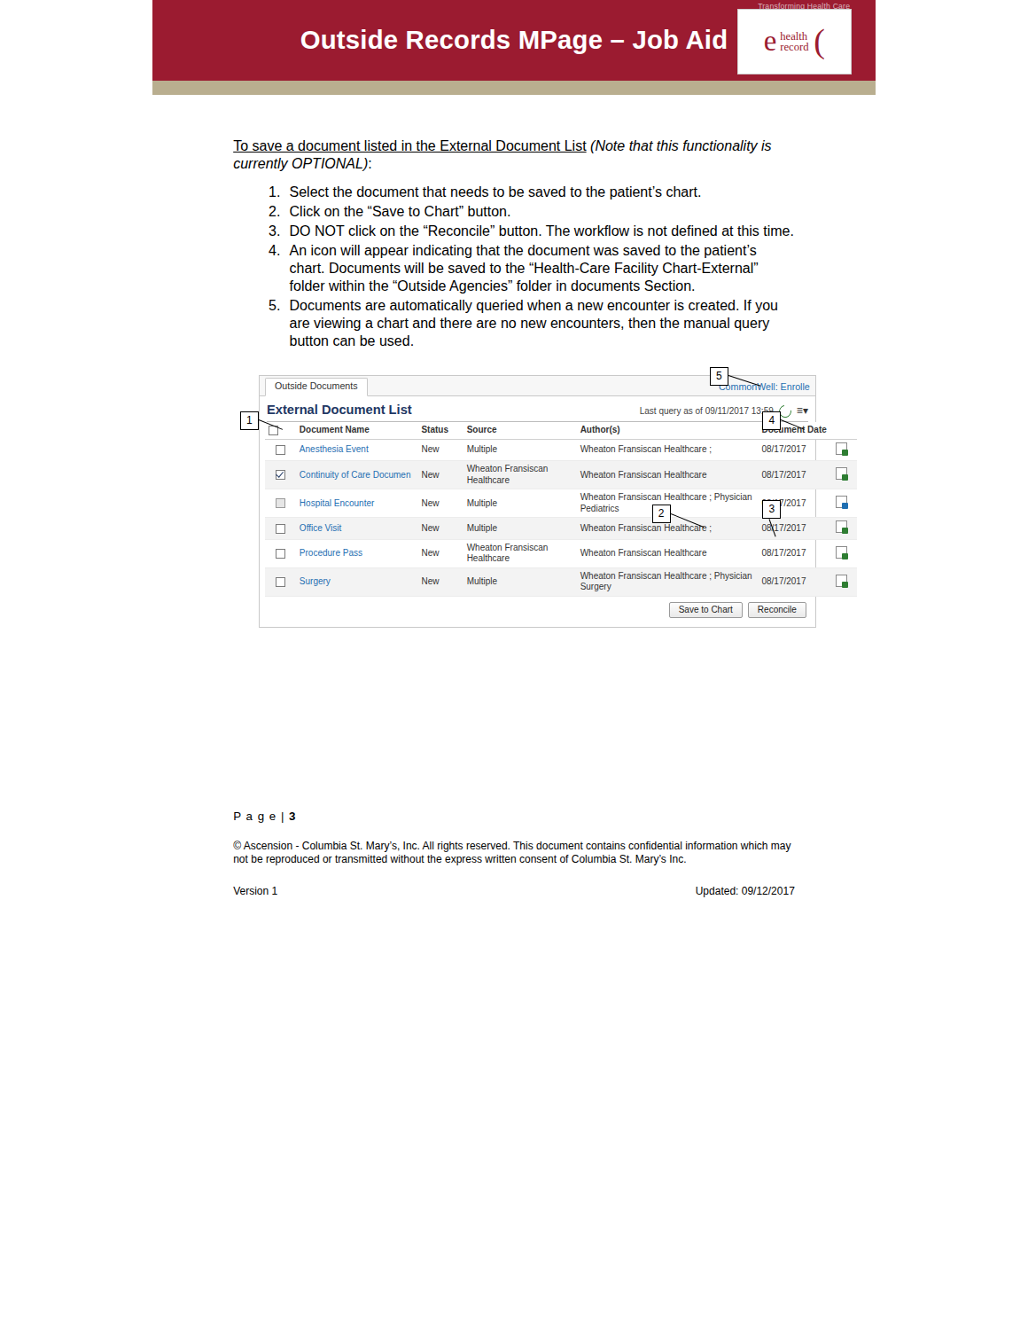Transforming Health Care
Outside Records MPage – Job Aid
e
health record
(
To save a document listed in the External Document List (Note that this functionality is currently OPTIONAL):
Select the document that needs to be saved to the patient’s chart.
Click on the “Save to Chart” button.
DO NOT click on the “Reconcile” button. The workflow is not defined at this time.
An icon will appear indicating that the document was saved to the patient’s chart. Documents will be saved to the “Health-Care Facility Chart-External” folder within the “Outside Agencies” folder in documents Section.
Documents are automatically queried when a new encounter is created. If you are viewing a chart and there are no new encounters, then the manual query button can be used.
Outside Documents
CommonWell: Enrolle
External Document List
Last query as of 09/11/2017 13:59 ≡▾
| | Document Name | Status | Source | Author(s) | Document Date | |
| --- | --- | --- | --- | --- | --- | --- |
| | Anesthesia Event | New | Multiple | Wheaton Fransiscan Healthcare ; | 08/17/2017 | |
| | Continuity of Care Documen | New | Wheaton Fransiscan Healthcare | Wheaton Fransiscan Healthcare | 08/17/2017 | |
| | Hospital Encounter | New | Multiple | Wheaton Fransiscan Healthcare ; Physician Pediatrics | 08/17/2017 | |
| | Office Visit | New | Multiple | Wheaton Fransiscan Healthcare ; | 08/17/2017 | |
| | Procedure Pass | New | Wheaton Fransiscan Healthcare | Wheaton Fransiscan Healthcare | 08/17/2017 | |
| | Surgery | New | Multiple | Wheaton Fransiscan Healthcare ; Physician Surgery | 08/17/2017 | |
Save to Chart
Reconcile
1
2
3
4
5
P a g e | 3
© Ascension - Columbia St. Mary’s, Inc. All rights reserved. This document contains confidential information which may not be reproduced or transmitted without the express written consent of Columbia St. Mary’s Inc.
Version 1
Updated: 09/12/2017